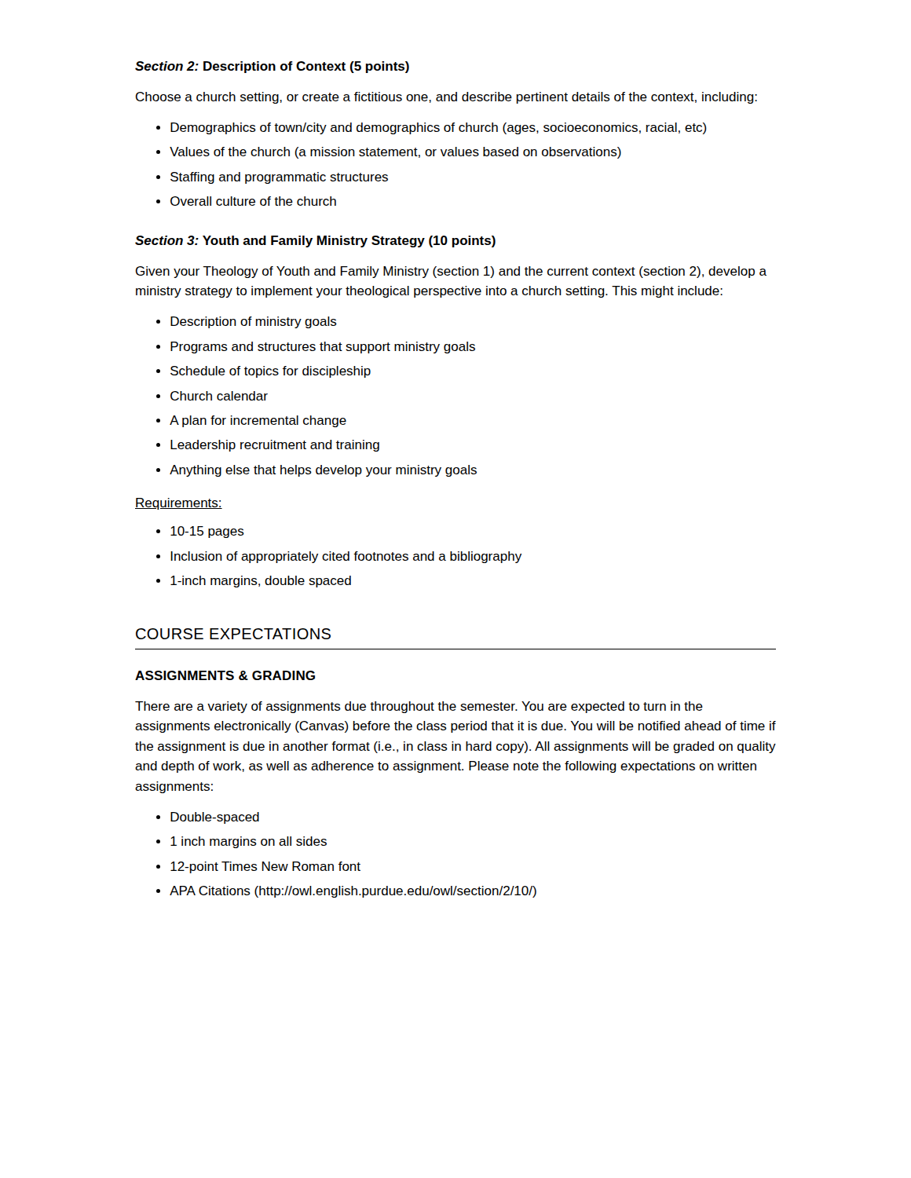Section 2: Description of Context (5 points)
Choose a church setting, or create a fictitious one, and describe pertinent details of the context, including:
Demographics of town/city and demographics of church (ages, socioeconomics, racial, etc)
Values of the church (a mission statement, or values based on observations)
Staffing and programmatic structures
Overall culture of the church
Section 3: Youth and Family Ministry Strategy (10 points)
Given your Theology of Youth and Family Ministry (section 1) and the current context (section 2), develop a ministry strategy to implement your theological perspective into a church setting. This might include:
Description of ministry goals
Programs and structures that support ministry goals
Schedule of topics for discipleship
Church calendar
A plan for incremental change
Leadership recruitment and training
Anything else that helps develop your ministry goals
Requirements:
10-15 pages
Inclusion of appropriately cited footnotes and a bibliography
1-inch margins, double spaced
COURSE EXPECTATIONS
ASSIGNMENTS & GRADING
There are a variety of assignments due throughout the semester. You are expected to turn in the assignments electronically (Canvas) before the class period that it is due. You will be notified ahead of time if the assignment is due in another format (i.e., in class in hard copy). All assignments will be graded on quality and depth of work, as well as adherence to assignment. Please note the following expectations on written assignments:
Double-spaced
1 inch margins on all sides
12-point Times New Roman font
APA Citations (http://owl.english.purdue.edu/owl/section/2/10/)